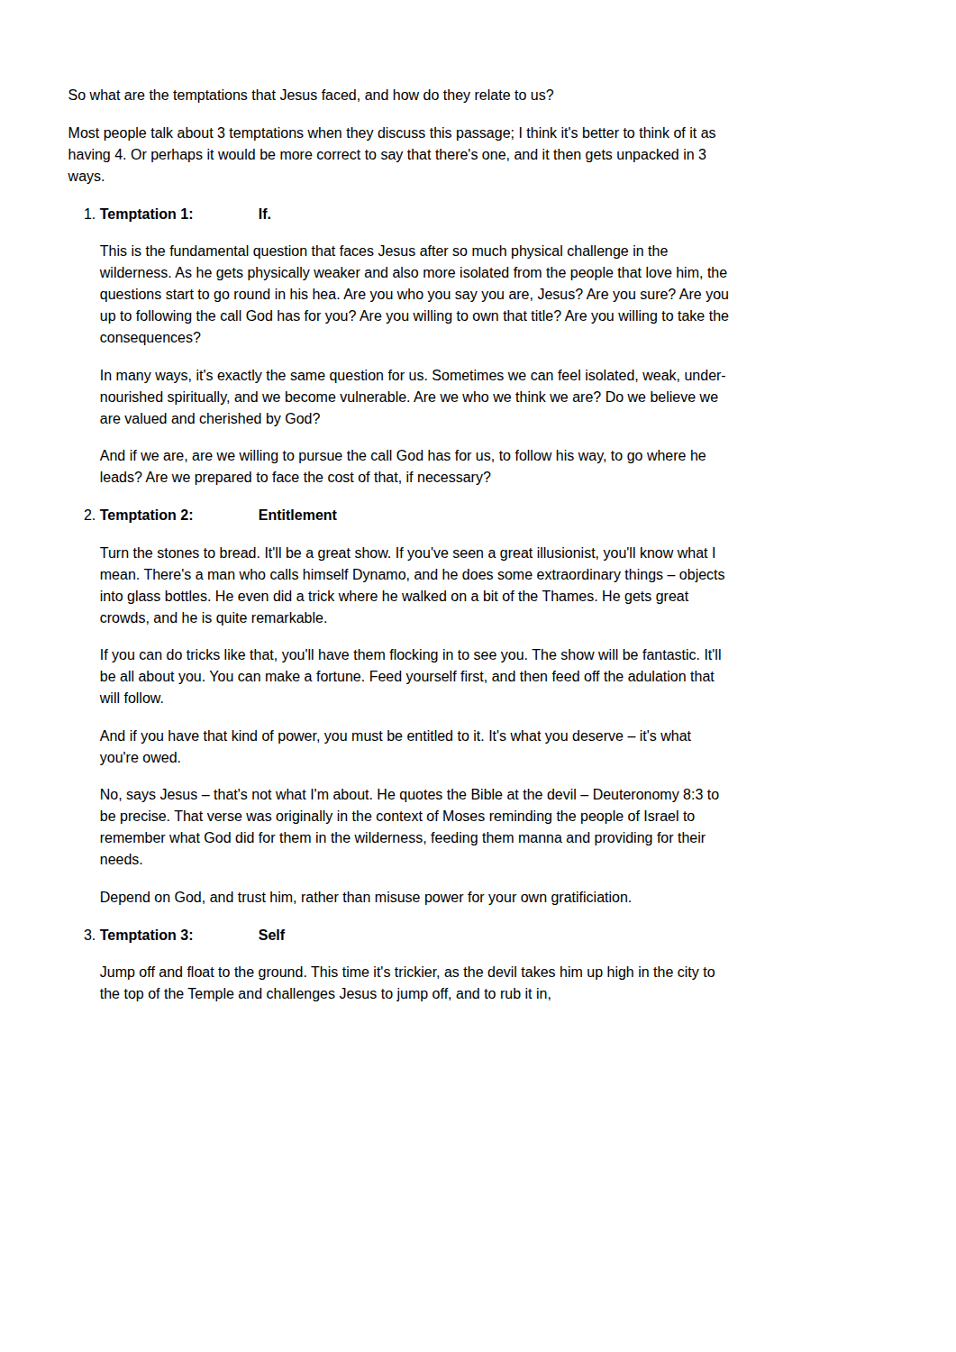So what are the temptations that Jesus faced, and how do they relate to us?
Most people talk about 3 temptations when they discuss this passage; I think it's better to think of it as having 4. Or perhaps it would be more correct to say that there's one, and it then gets unpacked in 3 ways.
Temptation 1: If.
This is the fundamental question that faces Jesus after so much physical challenge in the wilderness. As he gets physically weaker and also more isolated from the people that love him, the questions start to go round in his hea. Are you who you say you are, Jesus? Are you sure? Are you up to following the call God has for you? Are you willing to own that title? Are you willing to take the consequences?
In many ways, it's exactly the same question for us. Sometimes we can feel isolated, weak, under-nourished spiritually, and we become vulnerable. Are we who we think we are? Do we believe we are valued and cherished by God?
And if we are, are we willing to pursue the call God has for us, to follow his way, to go where he leads? Are we prepared to face the cost of that, if necessary?
Temptation 2: Entitlement
Turn the stones to bread. It'll be a great show. If you've seen a great illusionist, you'll know what I mean. There's a man who calls himself Dynamo, and he does some extraordinary things – objects into glass bottles. He even did a trick where he walked on a bit of the Thames. He gets great crowds, and he is quite remarkable.
If you can do tricks like that, you'll have them flocking in to see you. The show will be fantastic. It'll be all about you. You can make a fortune. Feed yourself first, and then feed off the adulation that will follow.
And if you have that kind of power, you must be entitled to it. It's what you deserve – it's what you're owed.
No, says Jesus – that's not what I'm about. He quotes the Bible at the devil – Deuteronomy 8:3 to be precise. That verse was originally in the context of Moses reminding the people of Israel to remember what God did for them in the wilderness, feeding them manna and providing for their needs.
Depend on God, and trust him, rather than misuse power for your own gratificiation.
Temptation 3: Self
Jump off and float to the ground. This time it's trickier, as the devil takes him up high in the city to the top of the Temple and challenges Jesus to jump off, and to rub it in,